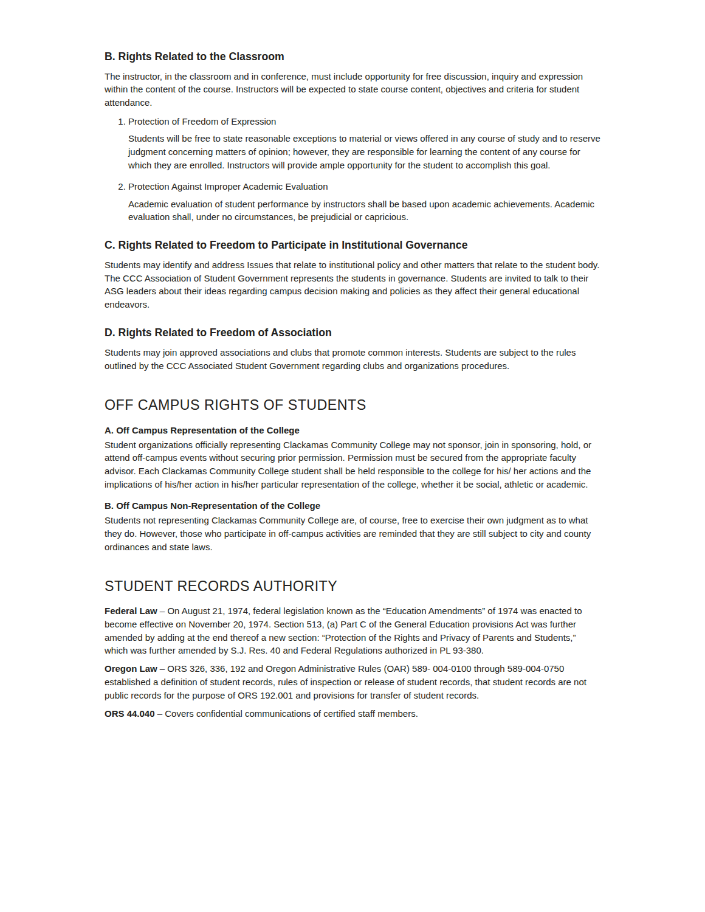B. Rights Related to the Classroom
The instructor, in the classroom and in conference, must include opportunity for free discussion, inquiry and expression within the content of the course. Instructors will be expected to state course content, objectives and criteria for student attendance.
Protection of Freedom of Expression
Students will be free to state reasonable exceptions to material or views offered in any course of study and to reserve judgment concerning matters of opinion; however, they are responsible for learning the content of any course for which they are enrolled. Instructors will provide ample opportunity for the student to accomplish this goal.
Protection Against Improper Academic Evaluation
Academic evaluation of student performance by instructors shall be based upon academic achievements. Academic evaluation shall, under no circumstances, be prejudicial or capricious.
C. Rights Related to Freedom to Participate in Institutional Governance
Students may identify and address Issues that relate to institutional policy and other matters that relate to the student body. The CCC Association of Student Government represents the students in governance. Students are invited to talk to their ASG leaders about their ideas regarding campus decision making and policies as they affect their general educational endeavors.
D. Rights Related to Freedom of Association
Students may join approved associations and clubs that promote common interests. Students are subject to the rules outlined by the CCC Associated Student Government regarding clubs and organizations procedures.
OFF CAMPUS RIGHTS OF STUDENTS
A. Off Campus Representation of the College
Student organizations officially representing Clackamas Community College may not sponsor, join in sponsoring, hold, or attend off-campus events without securing prior permission. Permission must be secured from the appropriate faculty advisor. Each Clackamas Community College student shall be held responsible to the college for his/ her actions and the implications of his/her action in his/her particular representation of the college, whether it be social, athletic or academic.
B. Off Campus Non-Representation of the College
Students not representing Clackamas Community College are, of course, free to exercise their own judgment as to what they do. However, those who participate in off-campus activities are reminded that they are still subject to city and county ordinances and state laws.
STUDENT RECORDS AUTHORITY
Federal Law – On August 21, 1974, federal legislation known as the “Education Amendments” of 1974 was enacted to become effective on November 20, 1974. Section 513, (a) Part C of the General Education provisions Act was further amended by adding at the end thereof a new section: “Protection of the Rights and Privacy of Parents and Students,” which was further amended by S.J. Res. 40 and Federal Regulations authorized in PL 93-380.
Oregon Law – ORS 326, 336, 192 and Oregon Administrative Rules (OAR) 589- 004-0100 through 589-004-0750 established a definition of student records, rules of inspection or release of student records, that student records are not public records for the purpose of ORS 192.001 and provisions for transfer of student records.
ORS 44.040 – Covers confidential communications of certified staff members.